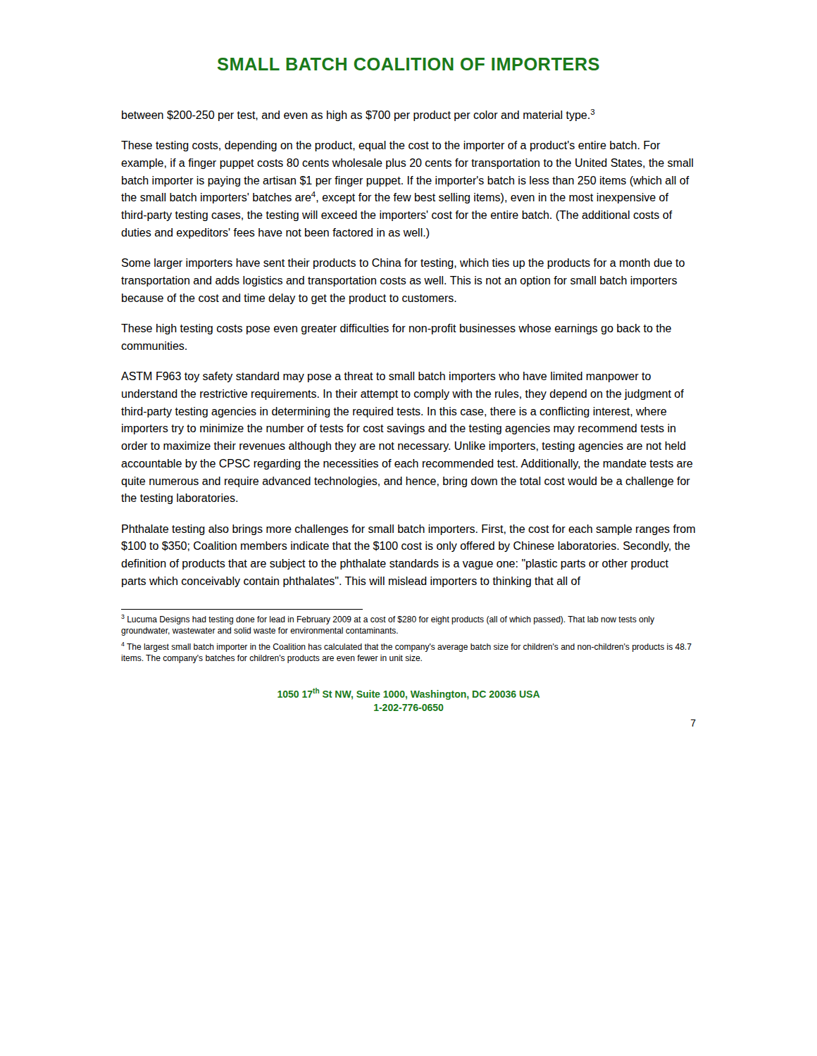SMALL BATCH COALITION OF IMPORTERS
between $200-250 per test, and even as high as $700 per product per color and material type.3
These testing costs, depending on the product, equal the cost to the importer of a product's entire batch. For example, if a finger puppet costs 80 cents wholesale plus 20 cents for transportation to the United States, the small batch importer is paying the artisan $1 per finger puppet. If the importer's batch is less than 250 items (which all of the small batch importers' batches are4, except for the few best selling items), even in the most inexpensive of third-party testing cases, the testing will exceed the importers' cost for the entire batch. (The additional costs of duties and expeditors' fees have not been factored in as well.)
Some larger importers have sent their products to China for testing, which ties up the products for a month due to transportation and adds logistics and transportation costs as well. This is not an option for small batch importers because of the cost and time delay to get the product to customers.
These high testing costs pose even greater difficulties for non-profit businesses whose earnings go back to the communities.
ASTM F963 toy safety standard may pose a threat to small batch importers who have limited manpower to understand the restrictive requirements. In their attempt to comply with the rules, they depend on the judgment of third-party testing agencies in determining the required tests. In this case, there is a conflicting interest, where importers try to minimize the number of tests for cost savings and the testing agencies may recommend tests in order to maximize their revenues although they are not necessary. Unlike importers, testing agencies are not held accountable by the CPSC regarding the necessities of each recommended test. Additionally, the mandate tests are quite numerous and require advanced technologies, and hence, bring down the total cost would be a challenge for the testing laboratories.
Phthalate testing also brings more challenges for small batch importers. First, the cost for each sample ranges from $100 to $350; Coalition members indicate that the $100 cost is only offered by Chinese laboratories. Secondly, the definition of products that are subject to the phthalate standards is a vague one: "plastic parts or other product parts which conceivably contain phthalates". This will mislead importers to thinking that all of
3 Lucuma Designs had testing done for lead in February 2009 at a cost of $280 for eight products (all of which passed). That lab now tests only groundwater, wastewater and solid waste for environmental contaminants.
4 The largest small batch importer in the Coalition has calculated that the company's average batch size for children's and non-children's products is 48.7 items. The company's batches for children's products are even fewer in unit size.
1050 17th St NW, Suite 1000, Washington, DC 20036 USA
1-202-776-0650
7